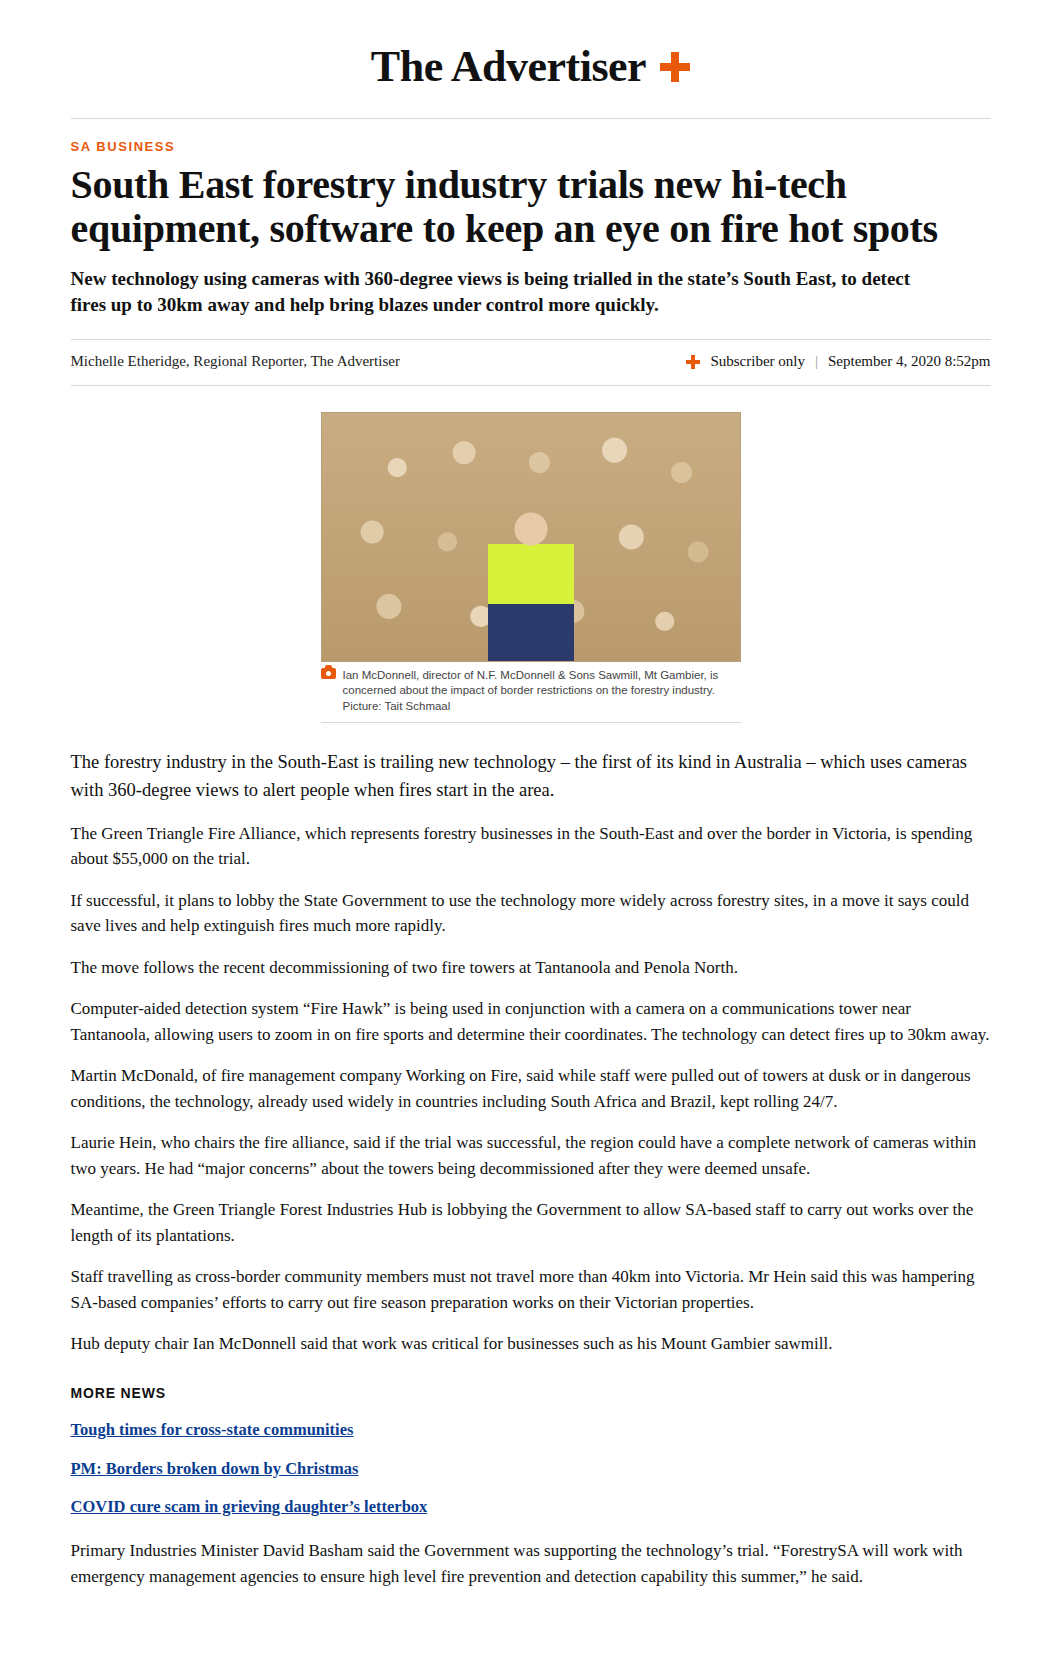The Advertiser
SA Business
South East forestry industry trials new hi-tech equipment, software to keep an eye on fire hot spots
New technology using cameras with 360-degree views is being trialled in the state’s South East, to detect fires up to 30km away and help bring blazes under control more quickly.
Michelle Etheridge, Regional Reporter, The Advertiser
Subscriber only | September 4, 2020 8:52pm
Ian McDonnell, director of N.F. McDonnell & Sons Sawmill, Mt Gambier, is concerned about the impact of border restrictions on the forestry industry. Picture: Tait Schmaal
The forestry industry in the South-East is trailing new technology – the first of its kind in Australia – which uses cameras with 360-degree views to alert people when fires start in the area.
The Green Triangle Fire Alliance, which represents forestry businesses in the South-East and over the border in Victoria, is spending about $55,000 on the trial.
If successful, it plans to lobby the State Government to use the technology more widely across forestry sites, in a move it says could save lives and help extinguish fires much more rapidly.
The move follows the recent decommissioning of two fire towers at Tantanoola and Penola North.
Computer-aided detection system “Fire Hawk” is being used in conjunction with a camera on a communications tower near Tantanoola, allowing users to zoom in on fire sports and determine their coordinates. The technology can detect fires up to 30km away.
Martin McDonald, of fire management company Working on Fire, said while staff were pulled out of towers at dusk or in dangerous conditions, the technology, already used widely in countries including South Africa and Brazil, kept rolling 24/7.
Laurie Hein, who chairs the fire alliance, said if the trial was successful, the region could have a complete network of cameras within two years. He had “major concerns” about the towers being decommissioned after they were deemed unsafe.
Meantime, the Green Triangle Forest Industries Hub is lobbying the Government to allow SA-based staff to carry out works over the length of its plantations.
Staff travelling as cross-border community members must not travel more than 40km into Victoria. Mr Hein said this was hampering SA-based companies’ efforts to carry out fire season preparation works on their Victorian properties.
Hub deputy chair Ian McDonnell said that work was critical for businesses such as his Mount Gambier sawmill.
MORE NEWS
Tough times for cross-state communities
PM: Borders broken down by Christmas
COVID cure scam in grieving daughter’s letterbox
Primary Industries Minister David Basham said the Government was supporting the technology’s trial. “ForestrySA will work with emergency management agencies to ensure high level fire prevention and detection capability this summer,” he said.